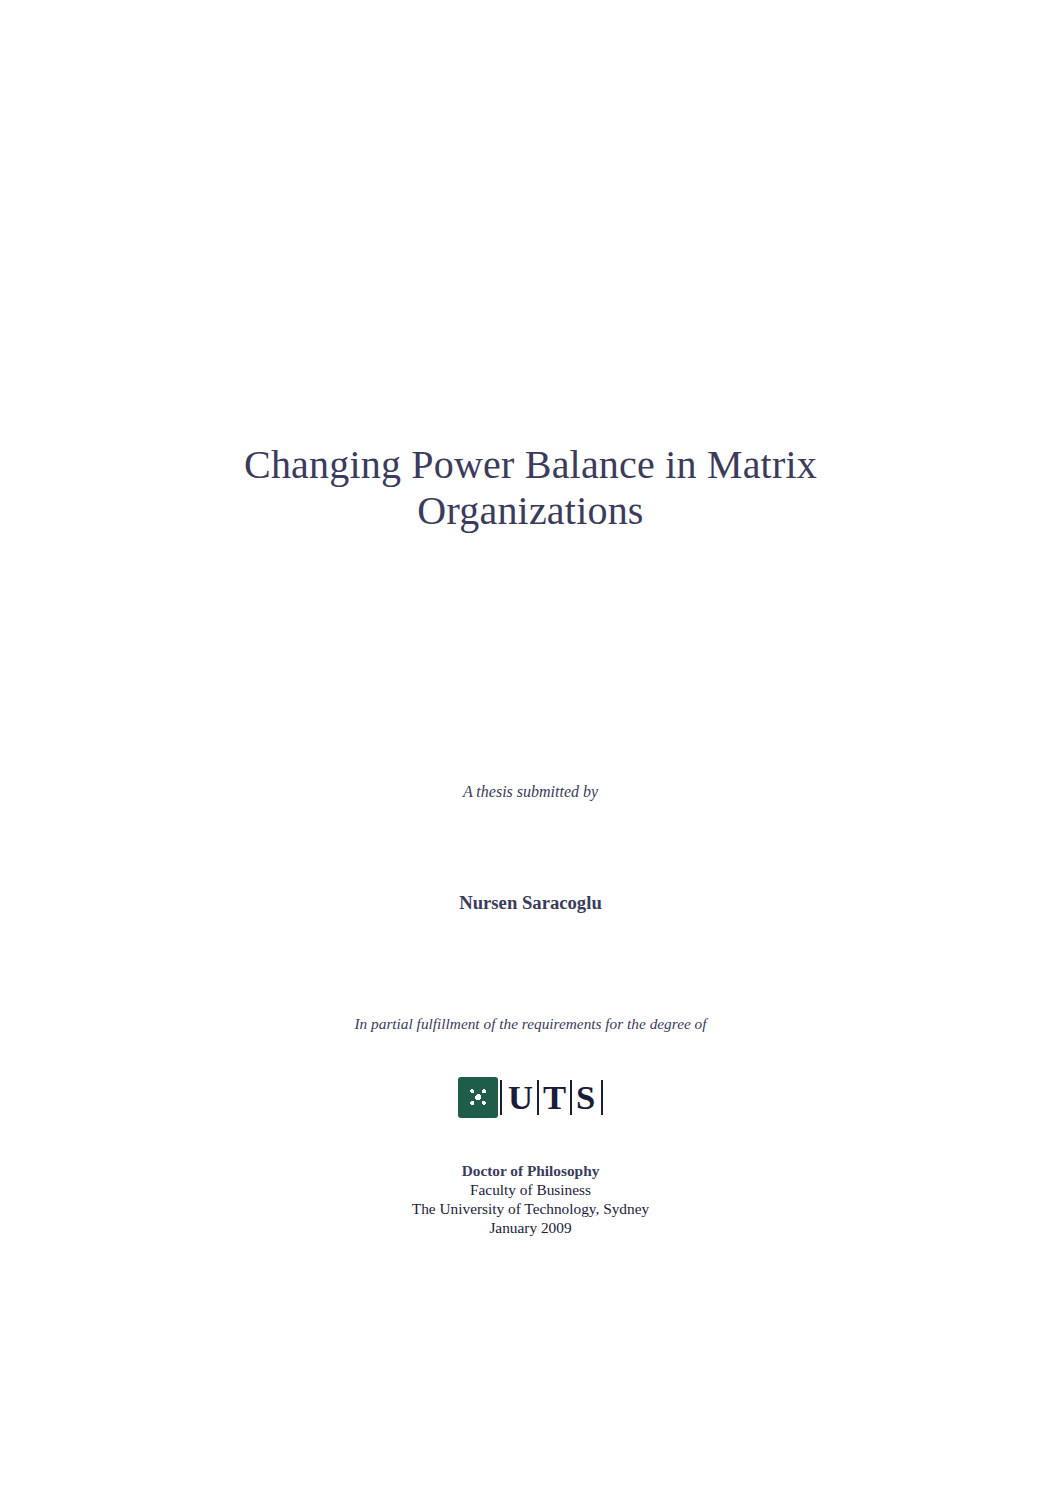Changing Power Balance in Matrix
Organizations
A thesis submitted by
Nursen Saracoglu
In partial fulfillment of the requirements for the degree of
UTS
Doctor of Philosophy
Faculty of Business
The University of Technology, Sydney
January 2009